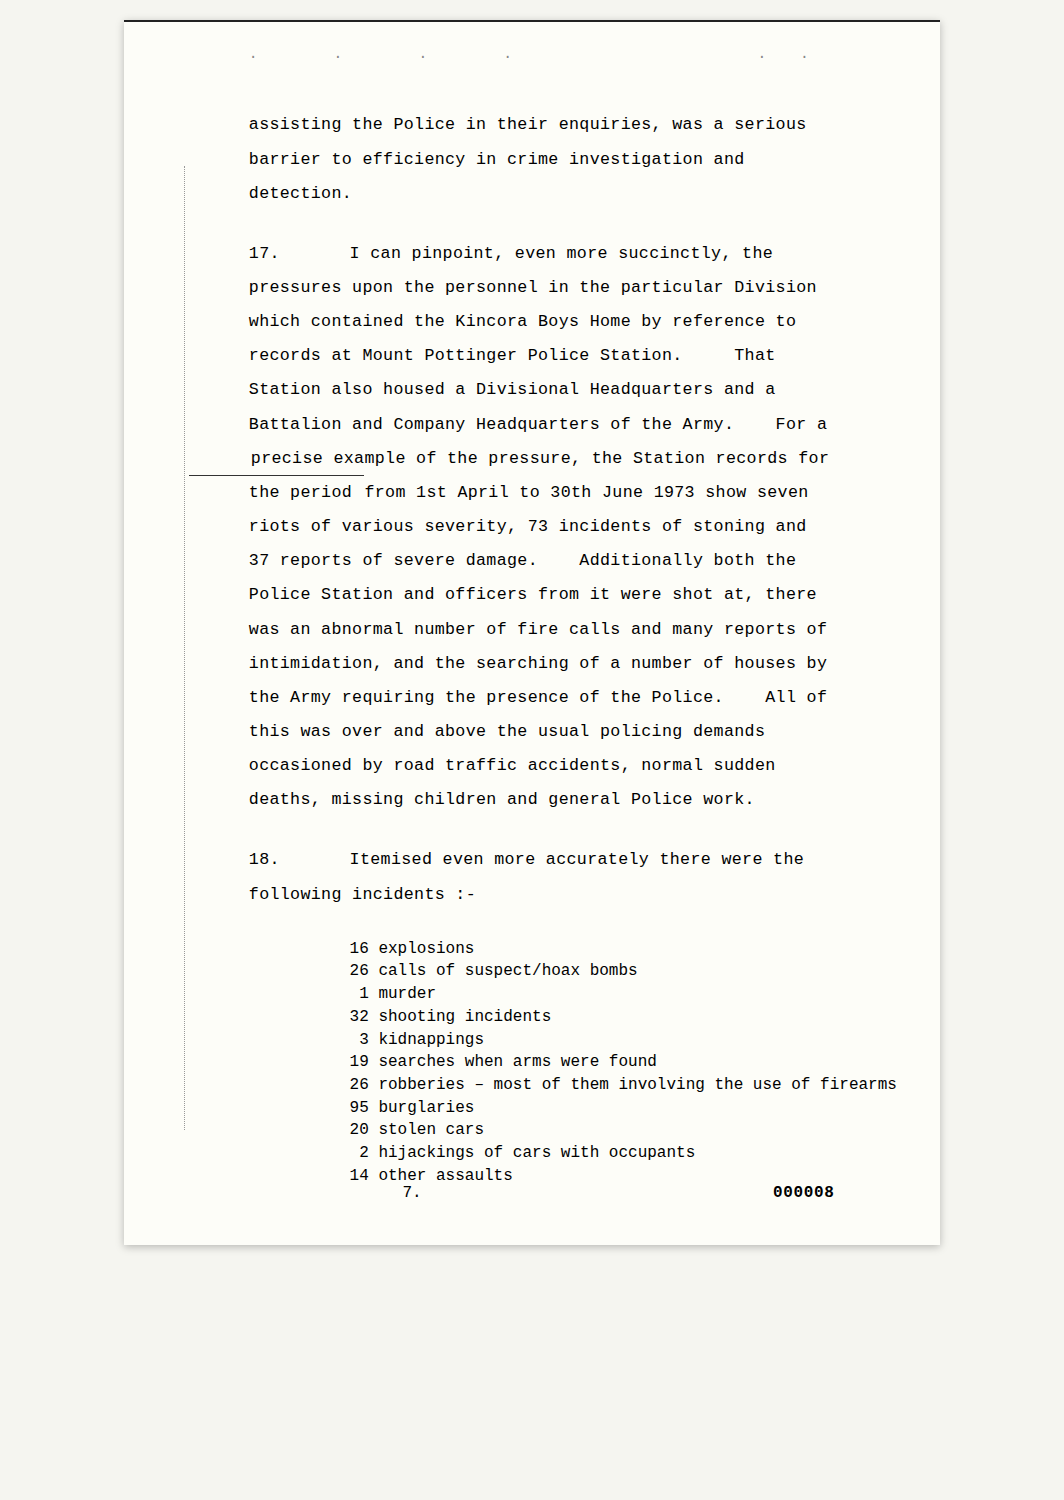· · · · ·· · · · · · ·
assisting the Police in their enquiries, was a serious barrier to efficiency in crime investigation and detection.
17. I can pinpoint, even more succinctly, the pressures upon the personnel in the particular Division which contained the Kincora Boys Home by reference to records at Mount Pottinger Police Station. That Station also housed a Divisional Headquarters and a Battalion and Company Headquarters of the Army. For a precise example of the pressure, the Station records for the period from 1st April to 30th June 1973 show seven riots of various severity, 73 incidents of stoning and 37 reports of severe damage. Additionally both the Police Station and officers from it were shot at, there was an abnormal number of fire calls and many reports of intimidation, and the searching of a number of houses by the Army requiring the presence of the Police. All of this was over and above the usual policing demands occasioned by road traffic accidents, normal sudden deaths, missing children and general Police work.
18. Itemised even more accurately there were the following incidents :-
16 explosions
26 calls of suspect/hoax bombs
1 murder
32 shooting incidents
3 kidnappings
19 searches when arms were found
26 robberies – most of them involving the use of firearms
95 burglaries
20 stolen cars
2 hijackings of cars with occupants
14 other assaults
7. 000008